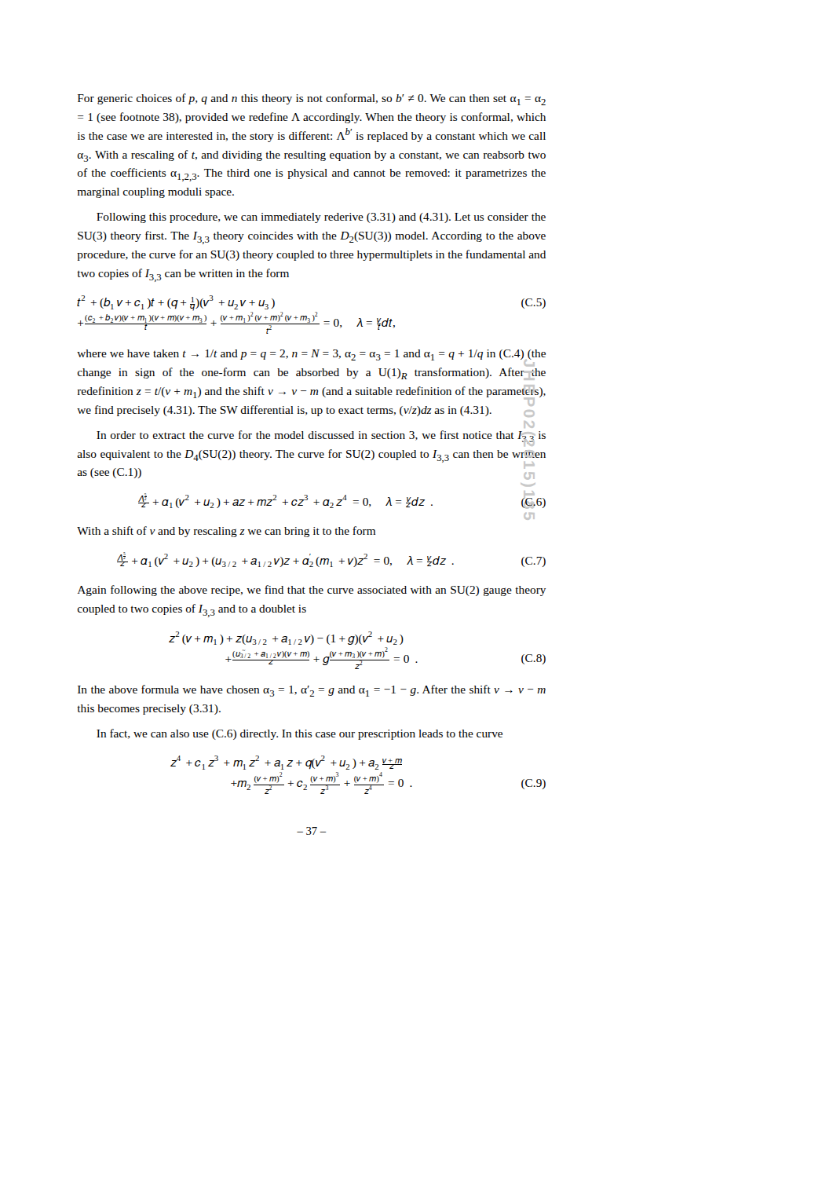JHEP02(2015)185
For generic choices of p, q and n this theory is not conformal, so b′ ≠ 0. We can then set α1 = α2 = 1 (see footnote 38), provided we redefine Λ accordingly. When the theory is conformal, which is the case we are interested in, the story is different: Λb′ is replaced by a constant which we call α3. With a rescaling of t, and dividing the resulting equation by a constant, we can reabsorb two of the coefficients α1,2,3. The third one is physical and cannot be removed: it parametrizes the marginal coupling moduli space.
Following this procedure, we can immediately rederive (3.31) and (4.31). Let us consider the SU(3) theory first. The I3,3 theory coincides with the D2(SU(3)) model. According to the above procedure, the curve for an SU(3) theory coupled to three hypermultiplets in the fundamental and two copies of I3,3 can be written in the form
t2 + (b1v+c1)t + ( q+1q ) (v3+u2v+u3)
(C.5)
+ (c2+b2v)(v+m1)(v+m)(v+m3) t + (v+m1)2(v+m)2(v+m3)2 t2 =0, λ= vt dt,
where we have taken t → 1/t and p = q = 2, n = N = 3, α2 = α3 = 1 and α1 = q + 1/q in (C.4) (the change in sign of the one-form can be absorbed by a U(1)R transformation). After the redefinition z = t/(v + m1) and the shift v → v − m (and a suitable redefinition of the parameters), we find precisely (4.31). The SW differential is, up to exact terms, (v/z)dz as in (4.31).
In order to extract the curve for the model discussed in section 3, we first notice that I3,3 is also equivalent to the D4(SU(2)) theory. The curve for SU(2) coupled to I3,3 can then be written as (see (C.1))
Λ52 z + α1(v2+u2) +az +mz2 +cz3 +α2z4 =0, λ= vzdz .
(C.6)
With a shift of v and by rescaling z we can bring it to the form
Λ52 z + α1(v2+u2) + (u3/2+a1/2v)z + α2′ (m1+v)z2 =0, λ= vzdz .
(C.7)
Again following the above recipe, we find that the curve associated with an SU(2) gauge theory coupled to two copies of I3,3 and to a doublet is
z2(v+m1) + z(u3/2+a1/2v) − (1+g)(v2+u2)
+ (u3/2~+a1/2v)(v+m) z + g (v+m3)(v+m)2 z2 =0 .
(C.8)
In the above formula we have chosen α3 = 1, α′2 = g and α1 = −1 − g. After the shift v → v − m this becomes precisely (3.31).
In fact, we can also use (C.6) directly. In this case our prescription leads to the curve
z4 +c1z3 +m1z2 +a1z +q(v2+u2) +a2 v+mz
+m2 (v+m)2z2 +c2 (v+m)3z3 + (v+m)4z4 =0 .
(C.9)
– 37 –